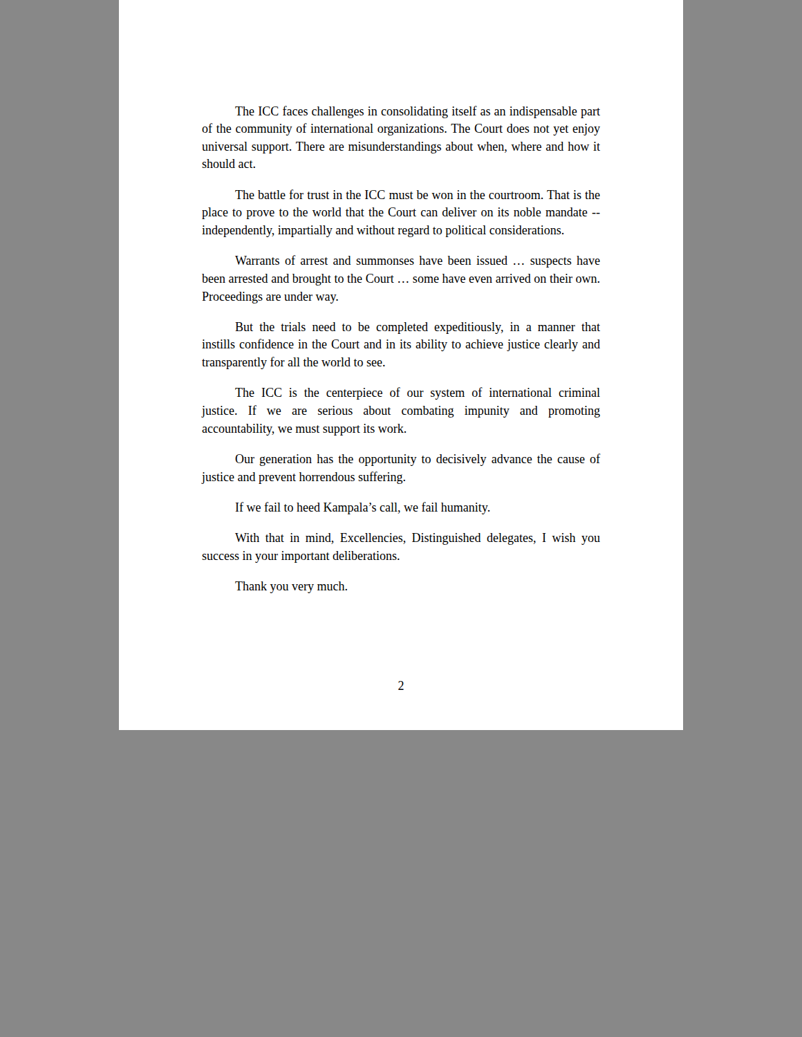The ICC faces challenges in consolidating itself as an indispensable part of the community of international organizations. The Court does not yet enjoy universal support. There are misunderstandings about when, where and how it should act.
The battle for trust in the ICC must be won in the courtroom. That is the place to prove to the world that the Court can deliver on its noble mandate -- independently, impartially and without regard to political considerations.
Warrants of arrest and summonses have been issued … suspects have been arrested and brought to the Court … some have even arrived on their own. Proceedings are under way.
But the trials need to be completed expeditiously, in a manner that instills confidence in the Court and in its ability to achieve justice clearly and transparently for all the world to see.
The ICC is the centerpiece of our system of international criminal justice. If we are serious about combating impunity and promoting accountability, we must support its work.
Our generation has the opportunity to decisively advance the cause of justice and prevent horrendous suffering.
If we fail to heed Kampala’s call, we fail humanity.
With that in mind, Excellencies, Distinguished delegates, I wish you success in your important deliberations.
Thank you very much.
2